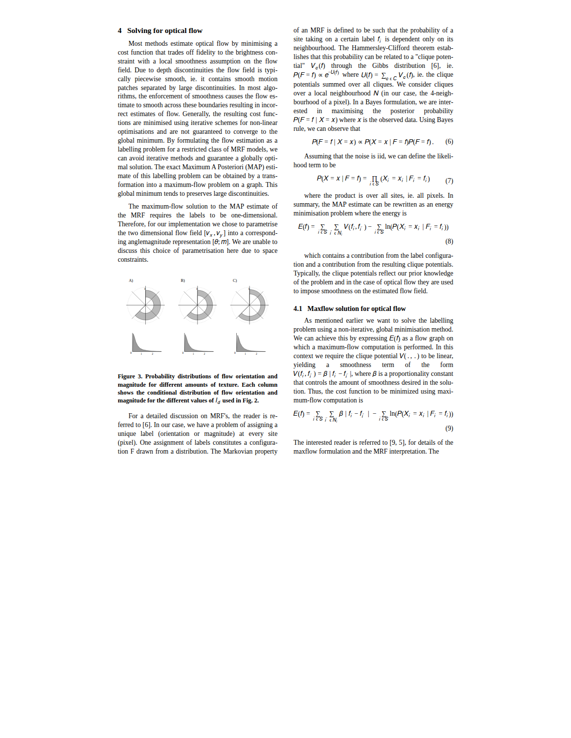4 Solving for optical flow
Most methods estimate optical flow by minimising a cost function that trades off fidelity to the brightness constraint with a local smoothness assumption on the flow field. Due to depth discontinuities the flow field is typically piecewise smooth, ie. it contains smooth motion patches separated by large discontinuities. In most algorithms, the enforcement of smoothness causes the flow estimate to smooth across these boundaries resulting in incorrect estimates of flow. Generally, the resulting cost functions are minimised using iterative schemes for non-linear optimisations and are not guaranteed to converge to the global minimum. By formulating the flow estimation as a labelling problem for a restricted class of MRF models, we can avoid iterative methods and guarantee a globally optimal solution. The exact Maximum A Posteriori (MAP) estimate of this labelling problem can be obtained by a transformation into a maximum-flow problem on a graph. This global minimum tends to preserves large discontinuities.
The maximum-flow solution to the MAP estimate of the MRF requires the labels to be one-dimensional. Therefore, for our implementation we chose to parametrise the two dimensional flow field [vx,vy] into a corresponding anglemagnitude representation [θ;m]. We are unable to discuss this choice of parametrisation here due to space constraints.
A) B) C) 0 0 0 0 1 2 0 1 2 0 1 2
Figure 3. Probability distributions of flow orientation and magnitude for different amounts of texture. Each column shows the conditional distribution of flow orientation and magnitude for the different values of Id used in Fig. 2.
For a detailed discussion on MRF's, the reader is referred to [6]. In our case, we have a problem of assigning a unique label (orientation or magnitude) at every site (pixel). One assignment of labels constitutes a configuration F drawn from a distribution. The Markovian property of an MRF is defined to be such that the probability of a site taking on a certain label fi is dependent only on its neighbourhood. The Hammersley-Clifford theorem establishes that this probability can be related to a "clique potential" Vc(f) through the Gibbs distribution [6], ie. P(F=f)∝e−U(f) where U(f)=∑cϵCVc(f), ie. the clique potentials summed over all cliques. We consider cliques over a local neighbourhood N (in our case, the 4-neighbourhood of a pixel). In a Bayes formulation, we are interested in maximising the posterior probability P(F=f|X=x) where x is the observed data. Using Bayes rule, we can observe that
P(F=f|X=x) ∝ P(X=x|F=f) P(F=f). (6)
Assuming that the noise is iid, we can define the likelihood term to be
P(X=x|F=f) = ∏iϵS (Xi=xi|Fi=fi) (7)
where the product is over all sites, ie. all pixels. In summary, the MAP estimate can be rewritten as an energy minimisation problem where the energy is
E(f)= ∑iϵS ∑i′ϵNi V(fi,fi′) − ∑iϵS ln(P(Xi=xi|Fi=fi))
(8)
which contains a contribution from the label configuration and a contribution from the resulting clique potentials. Typically, the clique potentials reflect our prior knowledge of the problem and in the case of optical flow they are used to impose smoothness on the estimated flow field.
4.1 Maxflow solution for optical flow
As mentioned earlier we want to solve the labelling problem using a non-iterative, global minimisation method. We can achieve this by expressing E(f) as a flow graph on which a maximum-flow computation is performed. In this context we require the clique potential V(.,.) to be linear, yielding a smoothness term of the form V(fi,fi′)=β|fi−fi′|, where β is a proportionality constant that controls the amount of smoothness desired in the solution. Thus, the cost function to be minimized using maximum-flow computation is
E(f)= ∑iϵS ∑i′ϵNi β|fi−fi′| − ∑iϵS ln(P(Xi=xi|Fi=fi))
(9)
The interested reader is referred to [9, 5], for details of the maxflow formulation and the MRF interpretation. The